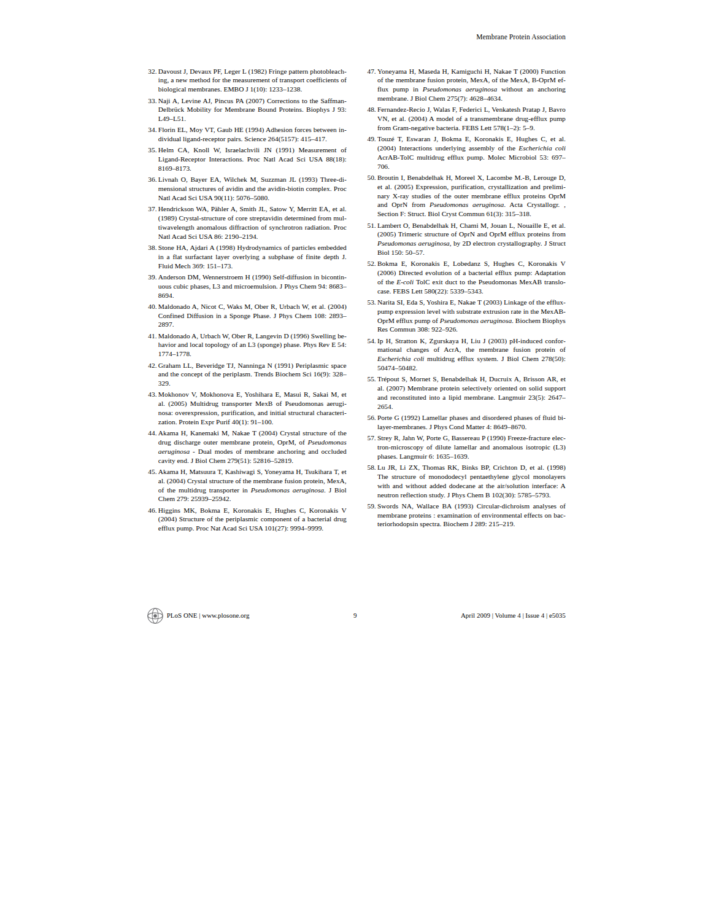Membrane Protein Association
32. Davoust J, Devaux PF, Leger L (1982) Fringe pattern photobleaching, a new method for the measurement of transport coefficients of biological membranes. EMBO J 1(10): 1233–1238.
33. Naji A, Levine AJ, Pincus PA (2007) Corrections to the Saffman-Delbrück Mobility for Membrane Bound Proteins. Biophys J 93: L49–L51.
34. Florin EL, Moy VT, Gaub HE (1994) Adhesion forces between individual ligand-receptor pairs. Science 264(5157): 415–417.
35. Helm CA, Knoll W, Israelachvili JN (1991) Measurement of Ligand-Receptor Interactions. Proc Natl Acad Sci USA 88(18): 8169–8173.
36. Livnah O, Bayer EA, Wilchek M, Suzzman JL (1993) Three-dimensional structures of avidin and the avidin-biotin complex. Proc Natl Acad Sci USA 90(11): 5076–5080.
37. Hendrickson WA, Pähler A, Smith JL, Satow Y, Merritt EA, et al. (1989) Crystal-structure of core streptavidin determined from multiwavelength anomalous diffraction of synchrotron radiation. Proc Natl Acad Sci USA 86: 2190–2194.
38. Stone HA, Ajdari A (1998) Hydrodynamics of particles embedded in a flat surfactant layer overlying a subphase of finite depth J. Fluid Mech 369: 151–173.
39. Anderson DM, Wennerstroem H (1990) Self-diffusion in bicontinuous cubic phases, L3 and microemulsion. J Phys Chem 94: 8683–8694.
40. Maldonado A, Nicot C, Waks M, Ober R, Urbach W, et al. (2004) Confined Diffusion in a Sponge Phase. J Phys Chem 108: 2893–2897.
41. Maldonado A, Urbach W, Ober R, Langevin D (1996) Swelling behavior and local topology of an L3 (sponge) phase. Phys Rev E 54: 1774–1778.
42. Graham LL, Beveridge TJ, Nanninga N (1991) Periplasmic space and the concept of the periplasm. Trends Biochem Sci 16(9): 328–329.
43. Mokhonov V, Mokhonova E, Yoshihara E, Masui R, Sakai M, et al. (2005) Multidrug transporter MexB of Pseudomonas aeruginosa: overexpression, purification, and initial structural characterization. Protein Expr Purif 40(1): 91–100.
44. Akama H, Kanemaki M, Nakae T (2004) Crystal structure of the drug discharge outer membrane protein, OprM, of Pseudomonas aeruginosa - Dual modes of membrane anchoring and occluded cavity end. J Biol Chem 279(51): 52816–52819.
45. Akama H, Matsuura T, Kashiwagi S, Yoneyama H, Tsukihara T, et al. (2004) Crystal structure of the membrane fusion protein, MexA, of the multidrug transporter in Pseudomonas aeruginosa. J Biol Chem 279: 25939–25942.
46. Higgins MK, Bokma E, Koronakis E, Hughes C, Koronakis V (2004) Structure of the periplasmic component of a bacterial drug efflux pump. Proc Nat Acad Sci USA 101(27): 9994–9999.
47. Yoneyama H, Maseda H, Kamiguchi H, Nakae T (2000) Function of the membrane fusion protein, MexA, of the MexA, B-OprM efflux pump in Pseudomonas aeruginosa without an anchoring membrane. J Biol Chem 275(7): 4628–4634.
48. Fernandez-Recio J, Walas F, Federici L, Venkatesh Pratap J, Bavro VN, et al. (2004) A model of a transmembrane drug-efflux pump from Gram-negative bacteria. FEBS Lett 578(1–2): 5–9.
49. Touzé T, Eswaran J, Bokma E, Koronakis E, Hughes C, et al. (2004) Interactions underlying assembly of the Escherichia coli AcrAB-TolC multidrug efflux pump. Molec Microbiol 53: 697–706.
50. Broutin I, Benabdelhak H, Moreel X, Lacombe M.-B, Lerouge D, et al. (2005) Expression, purification, crystallization and preliminary X-ray studies of the outer membrane efflux proteins OprM and OprN from Pseudomonas aeruginosa. Acta Crystallogr. , Section F: Struct. Biol Cryst Commun 61(3): 315–318.
51. Lambert O, Benabdelhak H, Chami M, Jouan L, Nouaille E, et al. (2005) Trimeric structure of OprN and OprM efflux proteins from Pseudomonas aeruginosa, by 2D electron crystallography. J Struct Biol 150: 50–57.
52. Bokma E, Koronakis E, Lobedanz S, Hughes C, Koronakis V (2006) Directed evolution of a bacterial efflux pump: Adaptation of the E-coli TolC exit duct to the Pseudomonas MexAB translocase. FEBS Lett 580(22): 5339–5343.
53. Narita SI, Eda S, Yoshira E, Nakae T (2003) Linkage of the efflux-pump expression level with substrate extrusion rate in the MexAB-OprM efflux pump of Pseudomonas aeruginosa. Biochem Biophys Res Commun 308: 922–926.
54. Ip H, Stratton K, Zgurskaya H, Liu J (2003) pH-induced conformational changes of AcrA, the membrane fusion protein of Escherichia coli multidrug efflux system. J Biol Chem 278(50): 50474–50482.
55. Trépout S, Mornet S, Benabdelhak H, Ducruix A, Brisson AR, et al. (2007) Membrane protein selectively oriented on solid support and reconstituted into a lipid membrane. Langmuir 23(5): 2647–2654.
56. Porte G (1992) Lamellar phases and disordered phases of fluid bilayer-membranes. J Phys Cond Matter 4: 8649–8670.
57. Strey R, Jahn W, Porte G, Bassereau P (1990) Freeze-fracture electron-microscopy of dilute lamellar and anomalous isotropic (L3) phases. Langmuir 6: 1635–1639.
58. Lu JR, Li ZX, Thomas RK, Binks BP, Crichton D, et al. (1998) The structure of monododecyl pentaethylene glycol monolayers with and without added dodecane at the air/solution interface: A neutron reflection study. J Phys Chem B 102(30): 5785–5793.
59. Swords NA, Wallace BA (1993) Circular-dichroism analyses of membrane proteins : examination of environmental effects on bacteriorhodopsin spectra. Biochem J 289: 215–219.
PLoS ONE | www.plosone.org
9
April 2009 | Volume 4 | Issue 4 | e5035